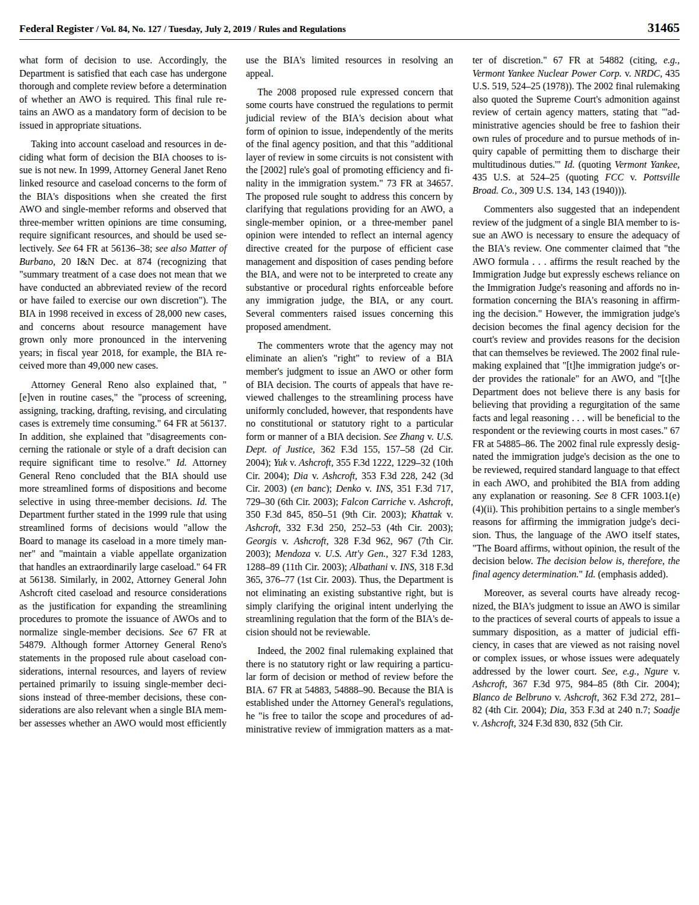Federal Register / Vol. 84, No. 127 / Tuesday, July 2, 2019 / Rules and Regulations
31465
what form of decision to use. Accordingly, the Department is satisfied that each case has undergone thorough and complete review before a determination of whether an AWO is required. This final rule retains an AWO as a mandatory form of decision to be issued in appropriate situations.
Taking into account caseload and resources in deciding what form of decision the BIA chooses to issue is not new. In 1999, Attorney General Janet Reno linked resource and caseload concerns to the form of the BIA's dispositions when she created the first AWO and single-member reforms and observed that three-member written opinions are time consuming, require significant resources, and should be used selectively. See 64 FR at 56136–38; see also Matter of Burbano, 20 I&N Dec. at 874 (recognizing that "summary treatment of a case does not mean that we have conducted an abbreviated review of the record or have failed to exercise our own discretion"). The BIA in 1998 received in excess of 28,000 new cases, and concerns about resource management have grown only more pronounced in the intervening years; in fiscal year 2018, for example, the BIA received more than 49,000 new cases.
Attorney General Reno also explained that, "[e]ven in routine cases," the "process of screening, assigning, tracking, drafting, revising, and circulating cases is extremely time consuming." 64 FR at 56137. In addition, she explained that "disagreements concerning the rationale or style of a draft decision can require significant time to resolve." Id. Attorney General Reno concluded that the BIA should use more streamlined forms of dispositions and become selective in using three-member decisions. Id. The Department further stated in the 1999 rule that using streamlined forms of decisions would "allow the Board to manage its caseload in a more timely manner" and "maintain a viable appellate organization that handles an extraordinarily large caseload." 64 FR at 56138. Similarly, in 2002, Attorney General John Ashcroft cited caseload and resource considerations as the justification for expanding the streamlining procedures to promote the issuance of AWOs and to normalize single-member decisions. See 67 FR at 54879. Although former Attorney General Reno's statements in the proposed rule about caseload considerations, internal resources, and layers of review pertained primarily to issuing single-member decisions instead of three-member decisions, these considerations are also relevant when a single BIA member assesses whether an AWO would most efficiently use the BIA's limited resources in resolving an appeal.
The 2008 proposed rule expressed concern that some courts have construed the regulations to permit judicial review of the BIA's decision about what form of opinion to issue, independently of the merits of the final agency position, and that this "additional layer of review in some circuits is not consistent with the [2002] rule's goal of promoting efficiency and finality in the immigration system." 73 FR at 34657. The proposed rule sought to address this concern by clarifying that regulations providing for an AWO, a single-member opinion, or a three-member panel opinion were intended to reflect an internal agency directive created for the purpose of efficient case management and disposition of cases pending before the BIA, and were not to be interpreted to create any substantive or procedural rights enforceable before any immigration judge, the BIA, or any court. Several commenters raised issues concerning this proposed amendment.
The commenters wrote that the agency may not eliminate an alien's "right" to review of a BIA member's judgment to issue an AWO or other form of BIA decision. The courts of appeals that have reviewed challenges to the streamlining process have uniformly concluded, however, that respondents have no constitutional or statutory right to a particular form or manner of a BIA decision. See Zhang v. U.S. Dept. of Justice, 362 F.3d 155, 157–58 (2d Cir. 2004); Yuk v. Ashcroft, 355 F.3d 1222, 1229–32 (10th Cir. 2004); Dia v. Ashcroft, 353 F.3d 228, 242 (3d Cir. 2003) (en banc); Denko v. INS, 351 F.3d 717, 729–30 (6th Cir. 2003); Falcon Carriche v. Ashcroft, 350 F.3d 845, 850–51 (9th Cir. 2003); Khattak v. Ashcroft, 332 F.3d 250, 252–53 (4th Cir. 2003); Georgis v. Ashcroft, 328 F.3d 962, 967 (7th Cir. 2003); Mendoza v. U.S. Att'y Gen., 327 F.3d 1283, 1288–89 (11th Cir. 2003); Albathani v. INS, 318 F.3d 365, 376–77 (1st Cir. 2003). Thus, the Department is not eliminating an existing substantive right, but is simply clarifying the original intent underlying the streamlining regulation that the form of the BIA's decision should not be reviewable.
Indeed, the 2002 final rulemaking explained that there is no statutory right or law requiring a particular form of decision or method of review before the BIA. 67 FR at 54883, 54888–90. Because the BIA is established under the Attorney General's regulations, he "is free to tailor the scope and procedures of administrative review of immigration matters as a matter of discretion." 67 FR at 54882 (citing, e.g., Vermont Yankee Nuclear Power Corp. v. NRDC, 435 U.S. 519, 524–25 (1978)). The 2002 final rulemaking also quoted the Supreme Court's admonition against review of certain agency matters, stating that "'administrative agencies should be free to fashion their own rules of procedure and to pursue methods of inquiry capable of permitting them to discharge their multitudinous duties.'" Id. (quoting Vermont Yankee, 435 U.S. at 524–25 (quoting FCC v. Pottsville Broad. Co., 309 U.S. 134, 143 (1940))).
Commenters also suggested that an independent review of the judgment of a single BIA member to issue an AWO is necessary to ensure the adequacy of the BIA's review. One commenter claimed that "the AWO formula . . . affirms the result reached by the Immigration Judge but expressly eschews reliance on the Immigration Judge's reasoning and affords no information concerning the BIA's reasoning in affirming the decision." However, the immigration judge's decision becomes the final agency decision for the court's review and provides reasons for the decision that can themselves be reviewed. The 2002 final rulemaking explained that "[t]he immigration judge's order provides the rationale" for an AWO, and "[t]he Department does not believe there is any basis for believing that providing a regurgitation of the same facts and legal reasoning . . . will be beneficial to the respondent or the reviewing courts in most cases." 67 FR at 54885–86. The 2002 final rule expressly designated the immigration judge's decision as the one to be reviewed, required standard language to that effect in each AWO, and prohibited the BIA from adding any explanation or reasoning. See 8 CFR 1003.1(e)(4)(ii). This prohibition pertains to a single member's reasons for affirming the immigration judge's decision. Thus, the language of the AWO itself states, "The Board affirms, without opinion, the result of the decision below. The decision below is, therefore, the final agency determination." Id. (emphasis added).
Moreover, as several courts have already recognized, the BIA's judgment to issue an AWO is similar to the practices of several courts of appeals to issue a summary disposition, as a matter of judicial efficiency, in cases that are viewed as not raising novel or complex issues, or whose issues were adequately addressed by the lower court. See, e.g., Ngure v. Ashcroft, 367 F.3d 975, 984–85 (8th Cir. 2004); Blanco de Belbruno v. Ashcroft, 362 F.3d 272, 281–82 (4th Cir. 2004); Dia, 353 F.3d at 240 n.7; Soadje v. Ashcroft, 324 F.3d 830, 832 (5th Cir.